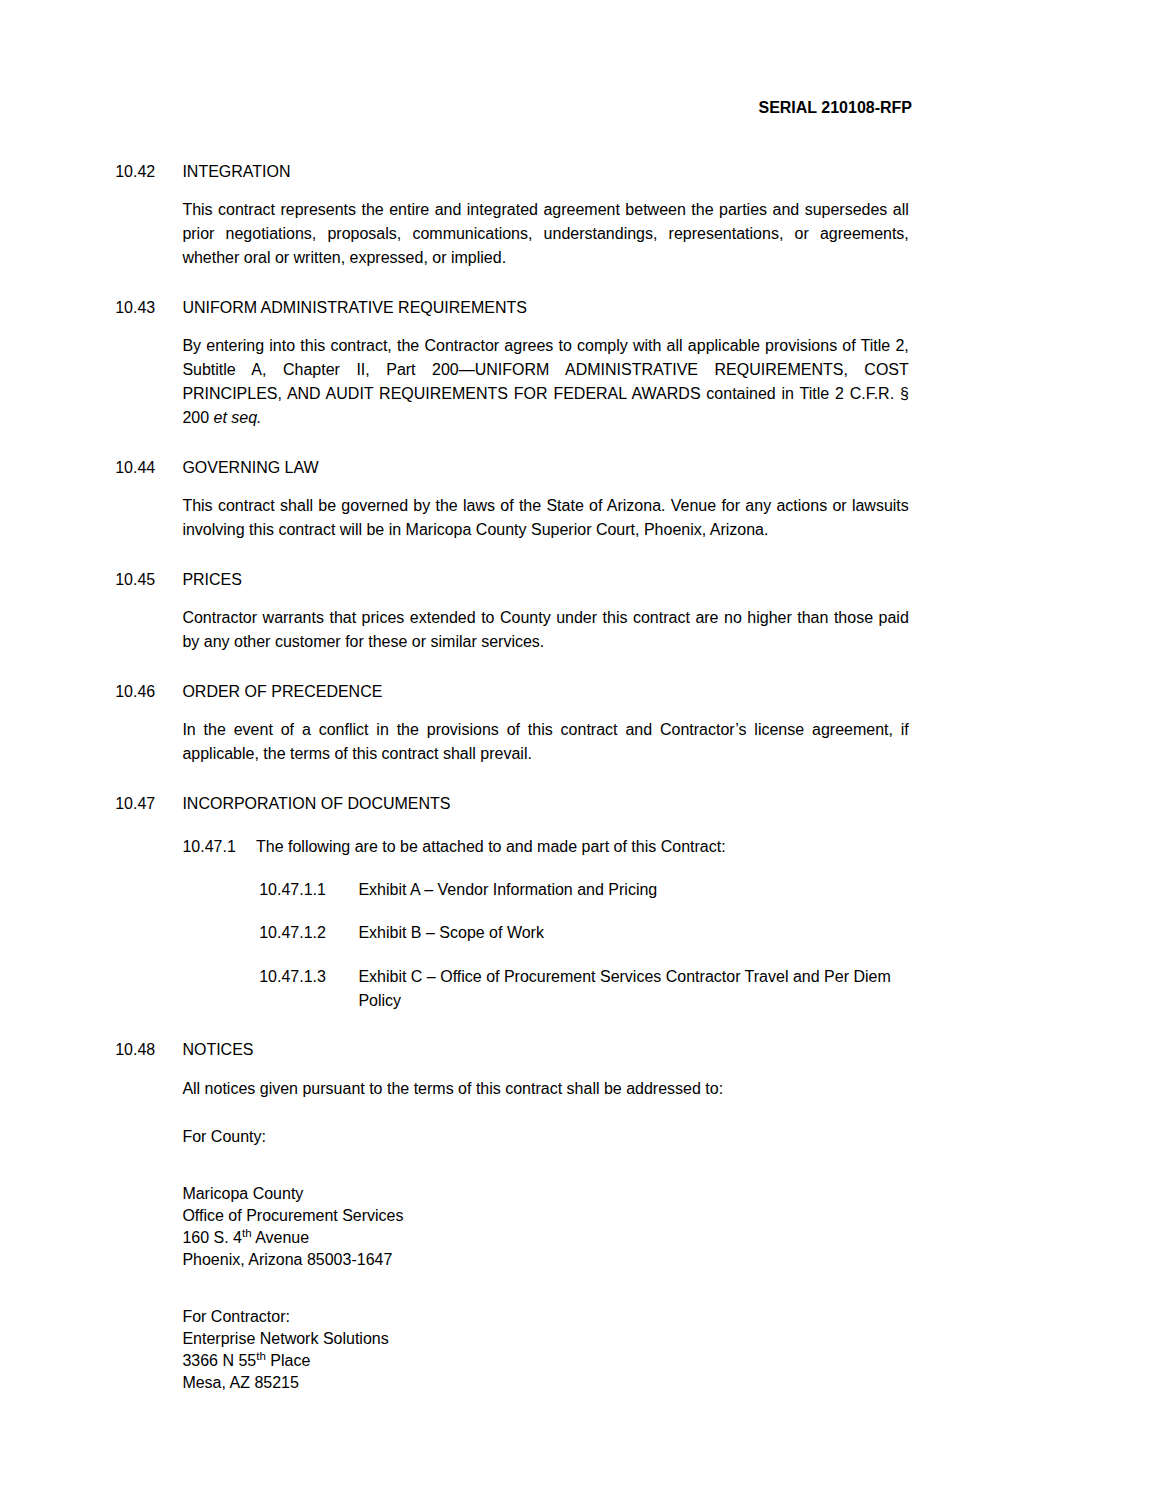SERIAL 210108-RFP
10.42
INTEGRATION
This contract represents the entire and integrated agreement between the parties and supersedes all prior negotiations, proposals, communications, understandings, representations, or agreements, whether oral or written, expressed, or implied.
10.43
UNIFORM ADMINISTRATIVE REQUIREMENTS
By entering into this contract, the Contractor agrees to comply with all applicable provisions of Title 2, Subtitle A, Chapter II, Part 200—UNIFORM ADMINISTRATIVE REQUIREMENTS, COST PRINCIPLES, AND AUDIT REQUIREMENTS FOR FEDERAL AWARDS contained in Title 2 C.F.R. § 200 et seq.
10.44
GOVERNING LAW
This contract shall be governed by the laws of the State of Arizona. Venue for any actions or lawsuits involving this contract will be in Maricopa County Superior Court, Phoenix, Arizona.
10.45
PRICES
Contractor warrants that prices extended to County under this contract are no higher than those paid by any other customer for these or similar services.
10.46
ORDER OF PRECEDENCE
In the event of a conflict in the provisions of this contract and Contractor’s license agreement, if applicable, the terms of this contract shall prevail.
10.47
INCORPORATION OF DOCUMENTS
10.47.1
The following are to be attached to and made part of this Contract:
10.47.1.1
Exhibit A – Vendor Information and Pricing
10.47.1.2
Exhibit B – Scope of Work
10.47.1.3
Exhibit C – Office of Procurement Services Contractor Travel and Per Diem Policy
10.48
NOTICES
All notices given pursuant to the terms of this contract shall be addressed to:
For County:
Maricopa County
Office of Procurement Services
160 S. 4th Avenue
Phoenix, Arizona 85003-1647
For Contractor:
Enterprise Network Solutions
3366 N 55th Place
Mesa, AZ 85215